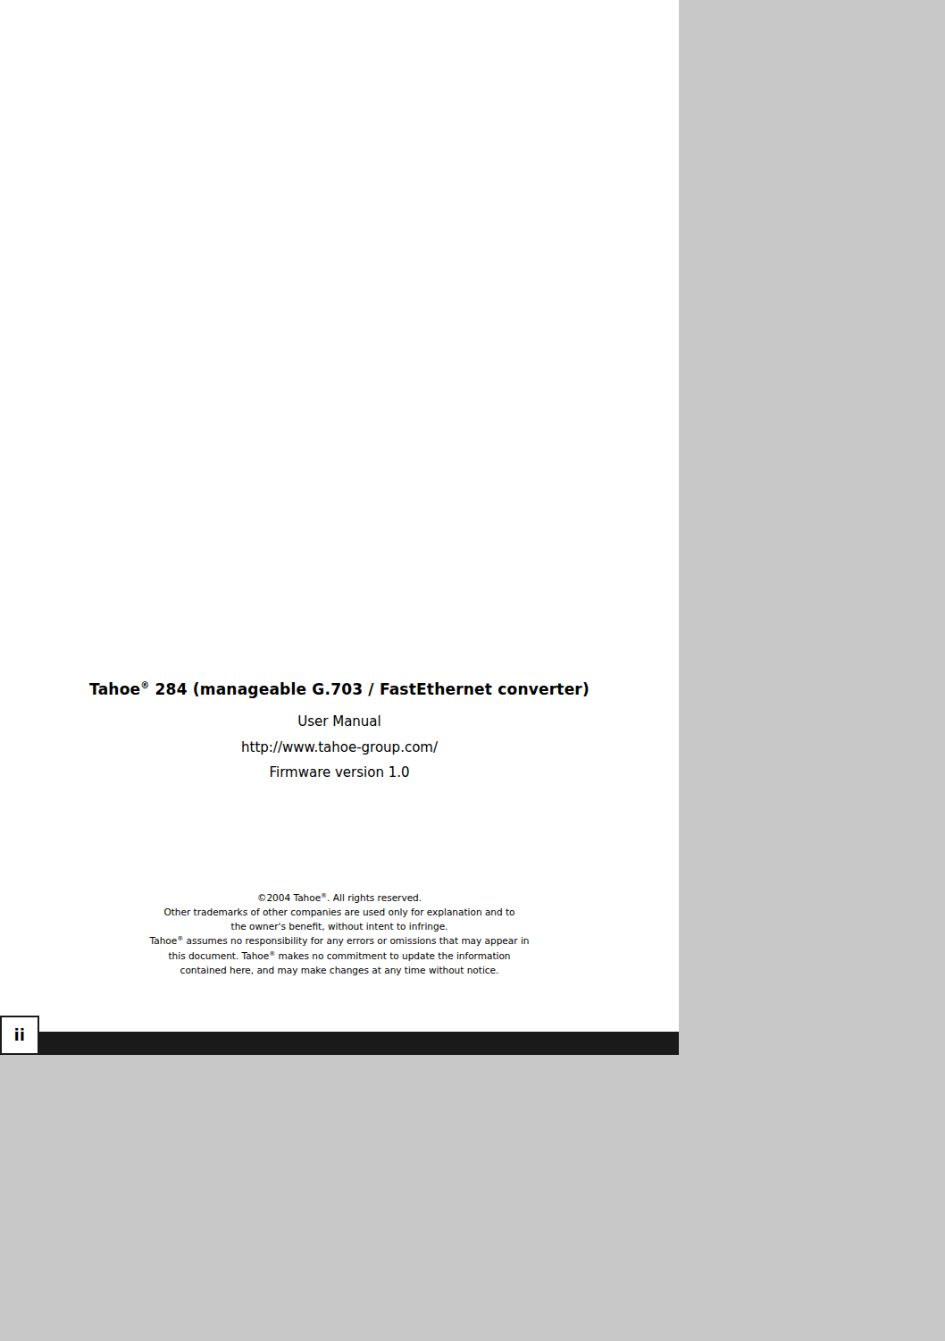Tahoe® 284 (manageable G.703 / FastEthernet converter)
User Manual
http://www.tahoe-group.com/
Firmware version 1.0
©2004 Tahoe®. All rights reserved.
Other trademarks of other companies are used only for explanation and to
the owner's benefit, without intent to infringe.
Tahoe® assumes no responsibility for any errors or omissions that may appear in
this document. Tahoe® makes no commitment to update the information
contained here, and may make changes at any time without notice.
ii